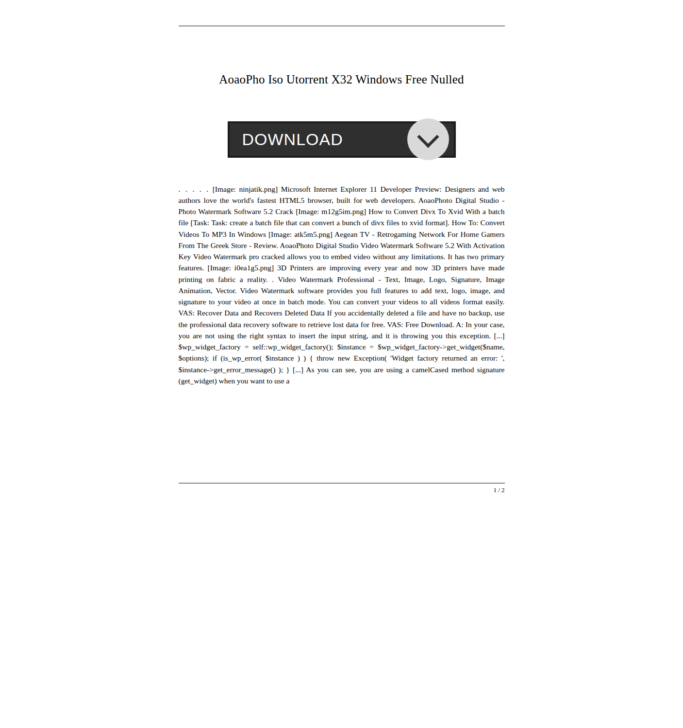AoaoPho Iso Utorrent X32 Windows Free Nulled
DOWNLOAD
. . . . . [Image: ninjatik.png] Microsoft Internet Explorer 11 Developer Preview: Designers and web authors love the world's fastest HTML5 browser, built for web developers. AoaoPhoto Digital Studio - Photo Watermark Software 5.2 Crack [Image: m12g5im.png] How to Convert Divx To Xvid With a batch file [Task: Task: create a batch file that can convert a bunch of divx files to xvid format]. How To: Convert Videos To MP3 In Windows [Image: atk5m5.png] Aegean TV - Retrogaming Network For Home Gamers From The Greek Store - Review. AoaoPhoto Digital Studio Video Watermark Software 5.2 With Activation Key Video Watermark pro cracked allows you to embed video without any limitations. It has two primary features. [Image: i0ea1g5.png] 3D Printers are improving every year and now 3D printers have made printing on fabric a reality. . Video Watermark Professional - Text, Image, Logo, Signature, Image Animation, Vector. Video Watermark software provides you full features to add text, logo, image, and signature to your video at once in batch mode. You can convert your videos to all videos format easily. VAS: Recover Data and Recovers Deleted Data If you accidentally deleted a file and have no backup, use the professional data recovery software to retrieve lost data for free. VAS: Free Download. A: In your case, you are not using the right syntax to insert the input string, and it is throwing you this exception. [...] $wp_widget_factory = self::wp_widget_factory(); $instance = $wp_widget_factory->get_widget($name, $options); if (is_wp_error( $instance ) ) { throw new Exception( 'Widget factory returned an error: ', $instance->get_error_message() ); } [...] As you can see, you are using a camelCased method signature (get_widget) when you want to use a
1 / 2